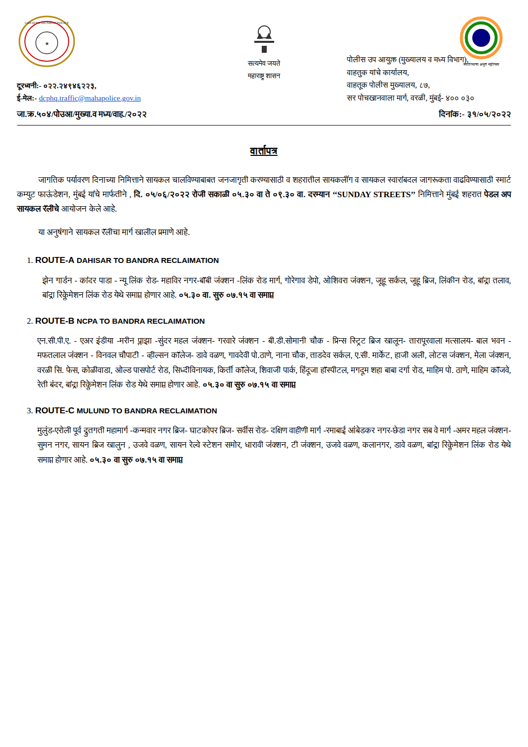सत्यमेव जयते
महाराष्ट्र शासन
दूरध्वनी:- ०२२.२४९४६२२३,
ई-मेल:- dcphq.traffic@mahapolice.gov.in
पोलीस उप आयुक्त (मुख्यालय व मध्य विभाग),
वाहतुक यांचे कार्यालय,
वाहतूक पोलीस मुख्यालय, ८७,
सर पोचखानवाला मार्ग, वरळी, मुंबई- ४०० ०३०
जा.क्र.५०४/पोउआ/मुख्या.व मध्य/वाह./२०२२ दिनांक:- ३१/०५/२०२२
वार्तापत्र
जागतिक पर्यावरण दिनाच्या निमित्ताने सायकल चालविण्याबाबत जनजागृती करण्यासाठी व शहरातील सायकलींग व सायकल स्वारांबदल जागरूकता वाढविण्यासाठी स्मार्ट कम्युट फाऊंडेशन, मुंबई यांचे मार्फतीने , दि. ०५/०६/२०२२ रोजी सकाळी ०५.३० वा ते ०९.३० वा. दरम्यान ‘‘SUNDAY STREETS’’ निमित्ताने मुंबई शहरात पेडल अप सायकल रॅलीचे आयोजन केले आहे.
या अनुषंगाने सायकल रॅलीचा मार्ग खालील प्रमाणे आहे.
ROUTE-A DAHISAR TO BANDRA RECLAIMATION
झेन गार्डन - कांदर पाडा - न्यू लिंक रोड- महाविर नगर-बॉबी जंक्शन -लिंक रोड मार्ग, गोरेगाव डेपो, ओशिवरा जंक्शन, जूहू सर्कल, जूहू ब्रिज, लिंकीन रोड, बांद्रा तलाव, बांद्रा रिक्लेमेशन लिंक रोड येथे समाप्त होणार आहे. ०५.३० वा. सुरु ०७.१५ वा समाप्त
ROUTE-B NCPA TO BANDRA RECLAIMATION
एन.सी.पी.ए. - एअर इंडीया -मरीन प्लाझा -सुंदर महल जंक्शन- गरवारे जंक्शन - बी.डी.सोमानी चौक - प्रिन्स स्ट्रिट ब्रिज खालून- तारापूरवाला मत्सालय- बाल भवन - मफतलाल जंक्शन - विनवल चौपाटी - व्हील्सन कॉलेज- डावे वळण, गावदेवी पो.ठाणे, नाना चौक, ताडदेव सर्कल, ए.सी. मार्केट, हाजी अली, लोटस जंक्शन, मेला जंक्शन, वरळी सि. फेस, कोळीवाडा, ओल्ड पासपोर्ट रोड, सिध्दीविनायक, किर्ती कॉलेज, शिवाजी पार्क, हिंदूजा हॉस्पीटल, मगदूम शहा बाबा दर्गा रोड, माहिम पो. ठाणे, माहिम कॉजवे, रेती बंदर, बांद्रा रिक्लेमेशन लिंक रोड येथे समाप्त होणार आहे. ०५.३० वा सुरु ०७.१५ वा समाप्त
ROUTE-C MULUND TO BANDRA RECLAIMATION
मुलुंड-एरोली पूर्व द्रुतगती महामार्ग -कन्मवार नगर ब्रिज- घाटकोपर ब्रिज- सर्वीस रोड- दक्षिण वाहीणी मार्ग -रमाबाई आंबेडकर नगर-छेडा नगर सब वे मार्ग -अमर महल जंक्शन- सुमन नगर, सायन ब्रिज खालुन , उजवे वळण, सायन रेल्वे स्टेशन समोर, धारावी जंक्शन, टी जंक्शन, उजवे वळण, कलानगर, डावे वळण, बांद्रा रिक्लेमेशन लिंक रोड येथे समाप्त होणार आहे. ०५.३० वा सुरु ०७.१५ वा समाप्त